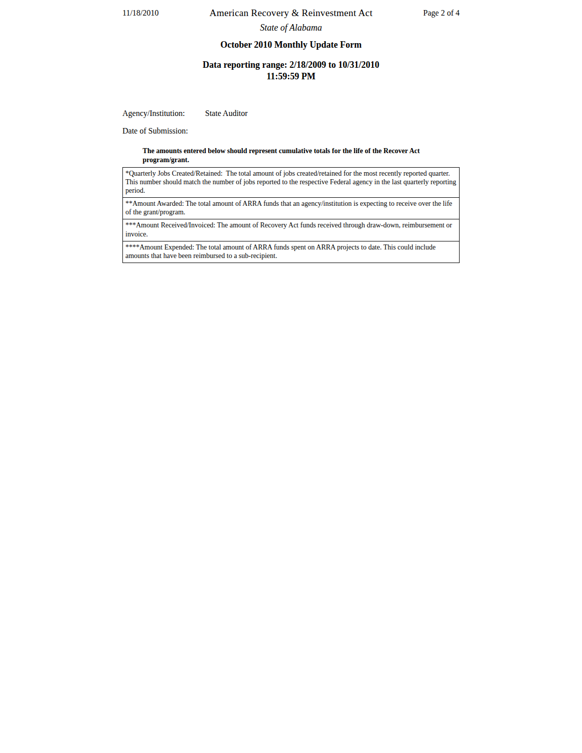11/18/2010
American Recovery & Reinvestment Act
State of Alabama
October 2010 Monthly Update Form
Data reporting range: 2/18/2009 to 10/31/2010 11:59:59 PM
Page 2 of 4
Agency/Institution: State Auditor
Date of Submission:
The amounts entered below should represent cumulative totals for the life of the Recover Act program/grant.
| *Quarterly Jobs Created/Retained: The total amount of jobs created/retained for the most recently reported quarter. This number should match the number of jobs reported to the respective Federal agency in the last quarterly reporting period. |
| **Amount Awarded: The total amount of ARRA funds that an agency/institution is expecting to receive over the life of the grant/program. |
| ***Amount Received/Invoiced: The amount of Recovery Act funds received through draw-down, reimbursement or invoice. |
| ****Amount Expended: The total amount of ARRA funds spent on ARRA projects to date. This could include amounts that have been reimbursed to a sub-recipient. |